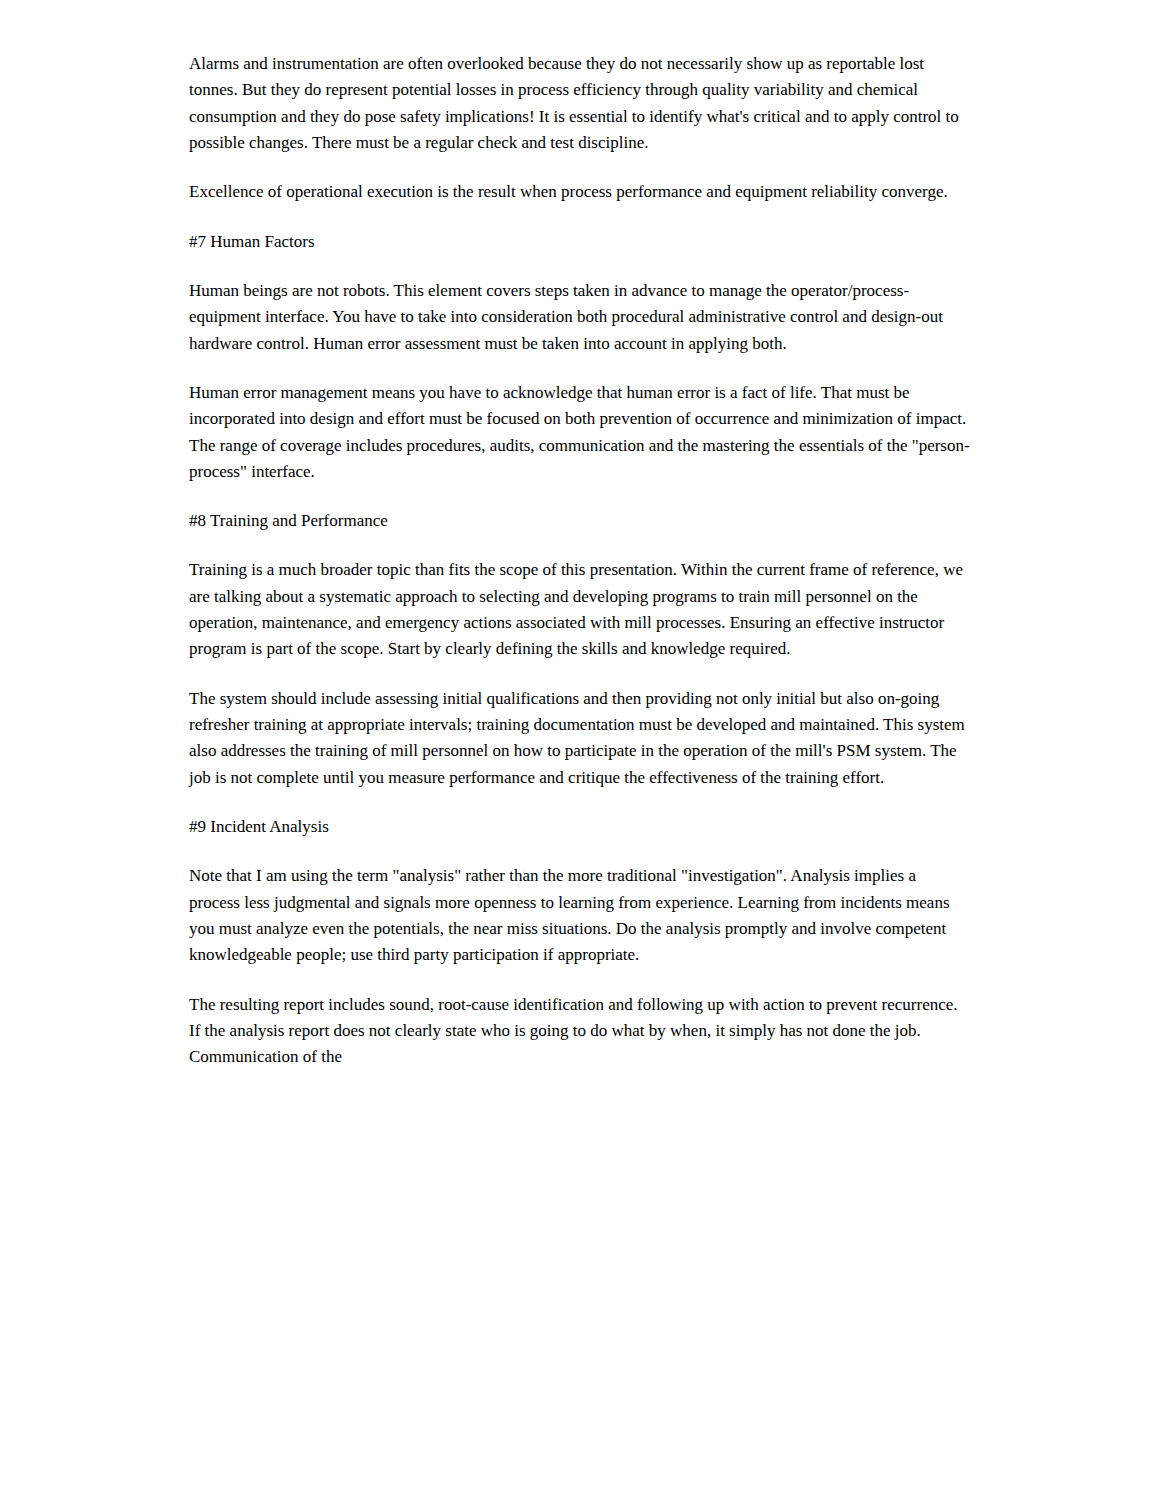Alarms and instrumentation are often overlooked because they do not necessarily show up as reportable lost tonnes. But they do represent potential losses in process efficiency through quality variability and chemical consumption and they do pose safety implications! It is essential to identify what's critical and to apply control to possible changes. There must be a regular check and test discipline.
Excellence of operational execution is the result when process performance and equipment reliability converge.
#7 Human Factors
Human beings are not robots. This element covers steps taken in advance to manage the operator/process-equipment interface. You have to take into consideration both procedural administrative control and design-out hardware control. Human error assessment must be taken into account in applying both.
Human error management means you have to acknowledge that human error is a fact of life. That must be incorporated into design and effort must be focused on both prevention of occurrence and minimization of impact. The range of coverage includes procedures, audits, communication and the mastering the essentials of the "person-process" interface.
#8 Training and Performance
Training is a much broader topic than fits the scope of this presentation. Within the current frame of reference, we are talking about a systematic approach to selecting and developing programs to train mill personnel on the operation, maintenance, and emergency actions associated with mill processes. Ensuring an effective instructor program is part of the scope. Start by clearly defining the skills and knowledge required.
The system should include assessing initial qualifications and then providing not only initial but also on-going refresher training at appropriate intervals; training documentation must be developed and maintained. This system also addresses the training of mill personnel on how to participate in the operation of the mill's PSM system. The job is not complete until you measure performance and critique the effectiveness of the training effort.
#9 Incident Analysis
Note that I am using the term "analysis" rather than the more traditional "investigation". Analysis implies a process less judgmental and signals more openness to learning from experience. Learning from incidents means you must analyze even the potentials, the near miss situations. Do the analysis promptly and involve competent knowledgeable people; use third party participation if appropriate.
The resulting report includes sound, root-cause identification and following up with action to prevent recurrence. If the analysis report does not clearly state who is going to do what by when, it simply has not done the job. Communication of the